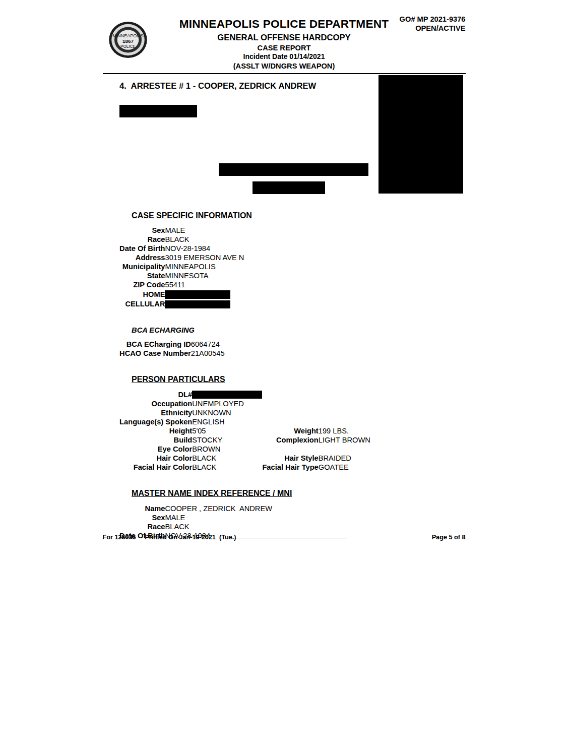GO# MP 2021-9376
OPEN/ACTIVE
MINNEAPOLIS 1867 POLICE
MINNEAPOLIS POLICE DEPARTMENT
GENERAL OFFENSE HARDCOPY
CASE REPORT
Incident Date 01/14/2021
(ASSLT W/DNGRS WEAPON)
4. ARRESTEE # 1 - COOPER, ZEDRICK ANDREW
CASE SPECIFIC INFORMATION
| Sex | MALE |
| Race | BLACK |
| Date Of Birth | NOV-28-1984 |
| Address | 3019 EMERSON AVE N |
| Municipality | MINNEAPOLIS |
| State | MINNESOTA |
| ZIP Code | 55411 |
| HOME | |
| CELLULAR | |
BCA ECHARGING
| BCA ECharging ID | 6064724 |
| HCAO Case Number | 21A00545 |
PERSON PARTICULARS
| DL# | | | |
| Occupation | UNEMPLOYED | | |
| Ethnicity | UNKNOWN | | |
| Language(s) Spoken | ENGLISH | | |
| Height | 5'05 | Weight | 199 LBS. |
| Build | STOCKY | Complexion | LIGHT BROWN |
| Eye Color | BROWN | | |
| Hair Color | BLACK | Hair Style | BRAIDED |
| Facial Hair Color | BLACK | Facial Hair Type | GOATEE |
MASTER NAME INDEX REFERENCE / MNI
| Name | COOPER , ZEDRICK ANDREW |
| Sex | MALE |
| Race | BLACK |
| Date Of Birth | NOV-28-1984 |
For 125035 Printed On Jan-19-2021 (Tue.)
Page 5 of 8